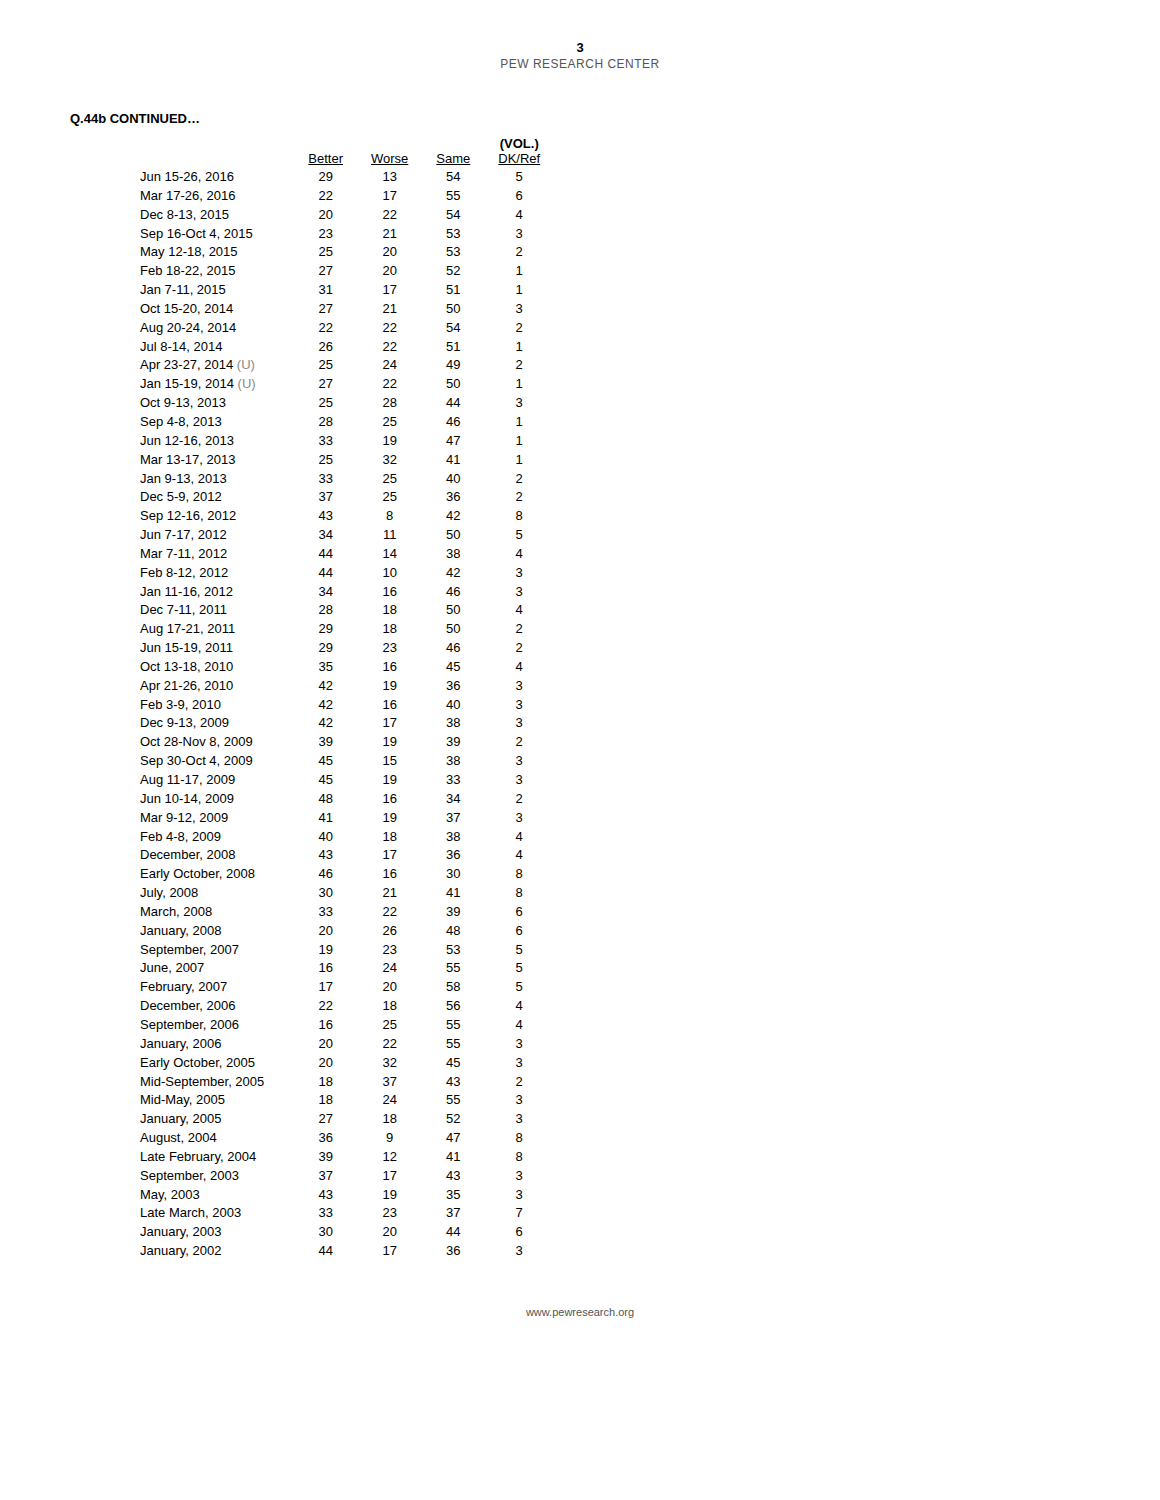3
PEW RESEARCH CENTER
Q.44b CONTINUED…
| | | | | (VOL.) |
| --- | --- | --- | --- | --- |
| | Better | Worse | Same | DK/Ref |
| Jun 15-26, 2016 | 29 | 13 | 54 | 5 |
| Mar 17-26, 2016 | 22 | 17 | 55 | 6 |
| Dec 8-13, 2015 | 20 | 22 | 54 | 4 |
| Sep 16-Oct 4, 2015 | 23 | 21 | 53 | 3 |
| May 12-18, 2015 | 25 | 20 | 53 | 2 |
| Feb 18-22, 2015 | 27 | 20 | 52 | 1 |
| Jan 7-11, 2015 | 31 | 17 | 51 | 1 |
| Oct 15-20, 2014 | 27 | 21 | 50 | 3 |
| Aug 20-24, 2014 | 22 | 22 | 54 | 2 |
| Jul 8-14, 2014 | 26 | 22 | 51 | 1 |
| Apr 23-27, 2014 (U) | 25 | 24 | 49 | 2 |
| Jan 15-19, 2014 (U) | 27 | 22 | 50 | 1 |
| Oct 9-13, 2013 | 25 | 28 | 44 | 3 |
| Sep 4-8, 2013 | 28 | 25 | 46 | 1 |
| Jun 12-16, 2013 | 33 | 19 | 47 | 1 |
| Mar 13-17, 2013 | 25 | 32 | 41 | 1 |
| Jan 9-13, 2013 | 33 | 25 | 40 | 2 |
| Dec 5-9, 2012 | 37 | 25 | 36 | 2 |
| Sep 12-16, 2012 | 43 | 8 | 42 | 8 |
| Jun 7-17, 2012 | 34 | 11 | 50 | 5 |
| Mar 7-11, 2012 | 44 | 14 | 38 | 4 |
| Feb 8-12, 2012 | 44 | 10 | 42 | 3 |
| Jan 11-16, 2012 | 34 | 16 | 46 | 3 |
| Dec 7-11, 2011 | 28 | 18 | 50 | 4 |
| Aug 17-21, 2011 | 29 | 18 | 50 | 2 |
| Jun 15-19, 2011 | 29 | 23 | 46 | 2 |
| Oct 13-18, 2010 | 35 | 16 | 45 | 4 |
| Apr 21-26, 2010 | 42 | 19 | 36 | 3 |
| Feb 3-9, 2010 | 42 | 16 | 40 | 3 |
| Dec 9-13, 2009 | 42 | 17 | 38 | 3 |
| Oct 28-Nov 8, 2009 | 39 | 19 | 39 | 2 |
| Sep 30-Oct 4, 2009 | 45 | 15 | 38 | 3 |
| Aug 11-17, 2009 | 45 | 19 | 33 | 3 |
| Jun 10-14, 2009 | 48 | 16 | 34 | 2 |
| Mar 9-12, 2009 | 41 | 19 | 37 | 3 |
| Feb 4-8, 2009 | 40 | 18 | 38 | 4 |
| December, 2008 | 43 | 17 | 36 | 4 |
| Early October, 2008 | 46 | 16 | 30 | 8 |
| July, 2008 | 30 | 21 | 41 | 8 |
| March, 2008 | 33 | 22 | 39 | 6 |
| January, 2008 | 20 | 26 | 48 | 6 |
| September, 2007 | 19 | 23 | 53 | 5 |
| June, 2007 | 16 | 24 | 55 | 5 |
| February, 2007 | 17 | 20 | 58 | 5 |
| December, 2006 | 22 | 18 | 56 | 4 |
| September, 2006 | 16 | 25 | 55 | 4 |
| January, 2006 | 20 | 22 | 55 | 3 |
| Early October, 2005 | 20 | 32 | 45 | 3 |
| Mid-September, 2005 | 18 | 37 | 43 | 2 |
| Mid-May, 2005 | 18 | 24 | 55 | 3 |
| January, 2005 | 27 | 18 | 52 | 3 |
| August, 2004 | 36 | 9 | 47 | 8 |
| Late February, 2004 | 39 | 12 | 41 | 8 |
| September, 2003 | 37 | 17 | 43 | 3 |
| May, 2003 | 43 | 19 | 35 | 3 |
| Late March, 2003 | 33 | 23 | 37 | 7 |
| January, 2003 | 30 | 20 | 44 | 6 |
| January, 2002 | 44 | 17 | 36 | 3 |
www.pewresearch.org